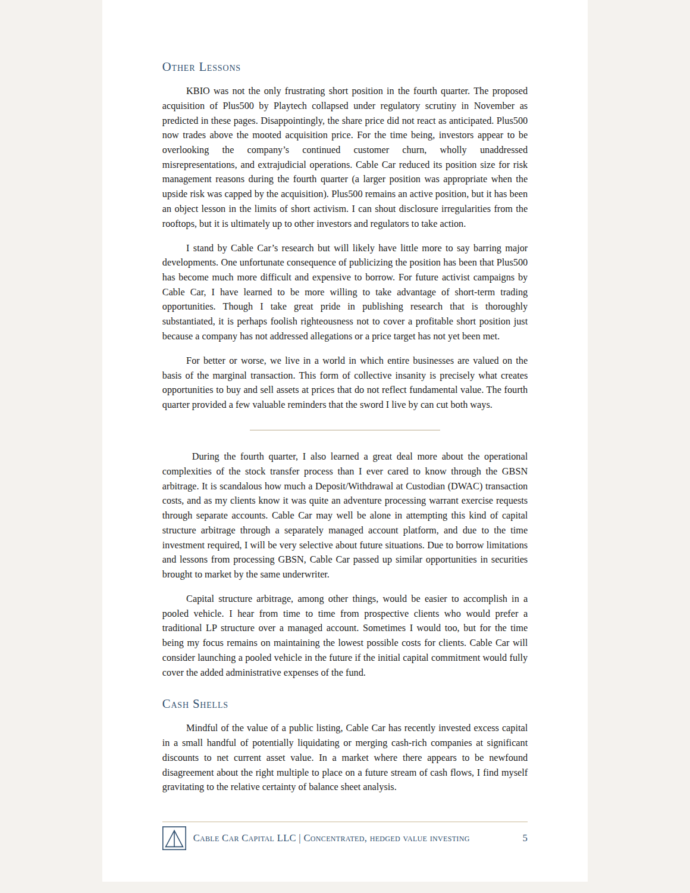Other Lessons
KBIO was not the only frustrating short position in the fourth quarter. The proposed acquisition of Plus500 by Playtech collapsed under regulatory scrutiny in November as predicted in these pages. Disappointingly, the share price did not react as anticipated. Plus500 now trades above the mooted acquisition price. For the time being, investors appear to be overlooking the company’s continued customer churn, wholly unaddressed misrepresentations, and extrajudicial operations. Cable Car reduced its position size for risk management reasons during the fourth quarter (a larger position was appropriate when the upside risk was capped by the acquisition). Plus500 remains an active position, but it has been an object lesson in the limits of short activism. I can shout disclosure irregularities from the rooftops, but it is ultimately up to other investors and regulators to take action.
I stand by Cable Car’s research but will likely have little more to say barring major developments. One unfortunate consequence of publicizing the position has been that Plus500 has become much more difficult and expensive to borrow. For future activist campaigns by Cable Car, I have learned to be more willing to take advantage of short-term trading opportunities. Though I take great pride in publishing research that is thoroughly substantiated, it is perhaps foolish righteousness not to cover a profitable short position just because a company has not addressed allegations or a price target has not yet been met.
For better or worse, we live in a world in which entire businesses are valued on the basis of the marginal transaction. This form of collective insanity is precisely what creates opportunities to buy and sell assets at prices that do not reflect fundamental value. The fourth quarter provided a few valuable reminders that the sword I live by can cut both ways.
During the fourth quarter, I also learned a great deal more about the operational complexities of the stock transfer process than I ever cared to know through the GBSN arbitrage. It is scandalous how much a Deposit/Withdrawal at Custodian (DWAC) transaction costs, and as my clients know it was quite an adventure processing warrant exercise requests through separate accounts. Cable Car may well be alone in attempting this kind of capital structure arbitrage through a separately managed account platform, and due to the time investment required, I will be very selective about future situations. Due to borrow limitations and lessons from processing GBSN, Cable Car passed up similar opportunities in securities brought to market by the same underwriter.
Capital structure arbitrage, among other things, would be easier to accomplish in a pooled vehicle. I hear from time to time from prospective clients who would prefer a traditional LP structure over a managed account. Sometimes I would too, but for the time being my focus remains on maintaining the lowest possible costs for clients. Cable Car will consider launching a pooled vehicle in the future if the initial capital commitment would fully cover the added administrative expenses of the fund.
Cash Shells
Mindful of the value of a public listing, Cable Car has recently invested excess capital in a small handful of potentially liquidating or merging cash-rich companies at significant discounts to net current asset value. In a market where there appears to be newfound disagreement about the right multiple to place on a future stream of cash flows, I find myself gravitating to the relative certainty of balance sheet analysis.
Cable Car Capital LLC | Concentrated, hedged value investing
5